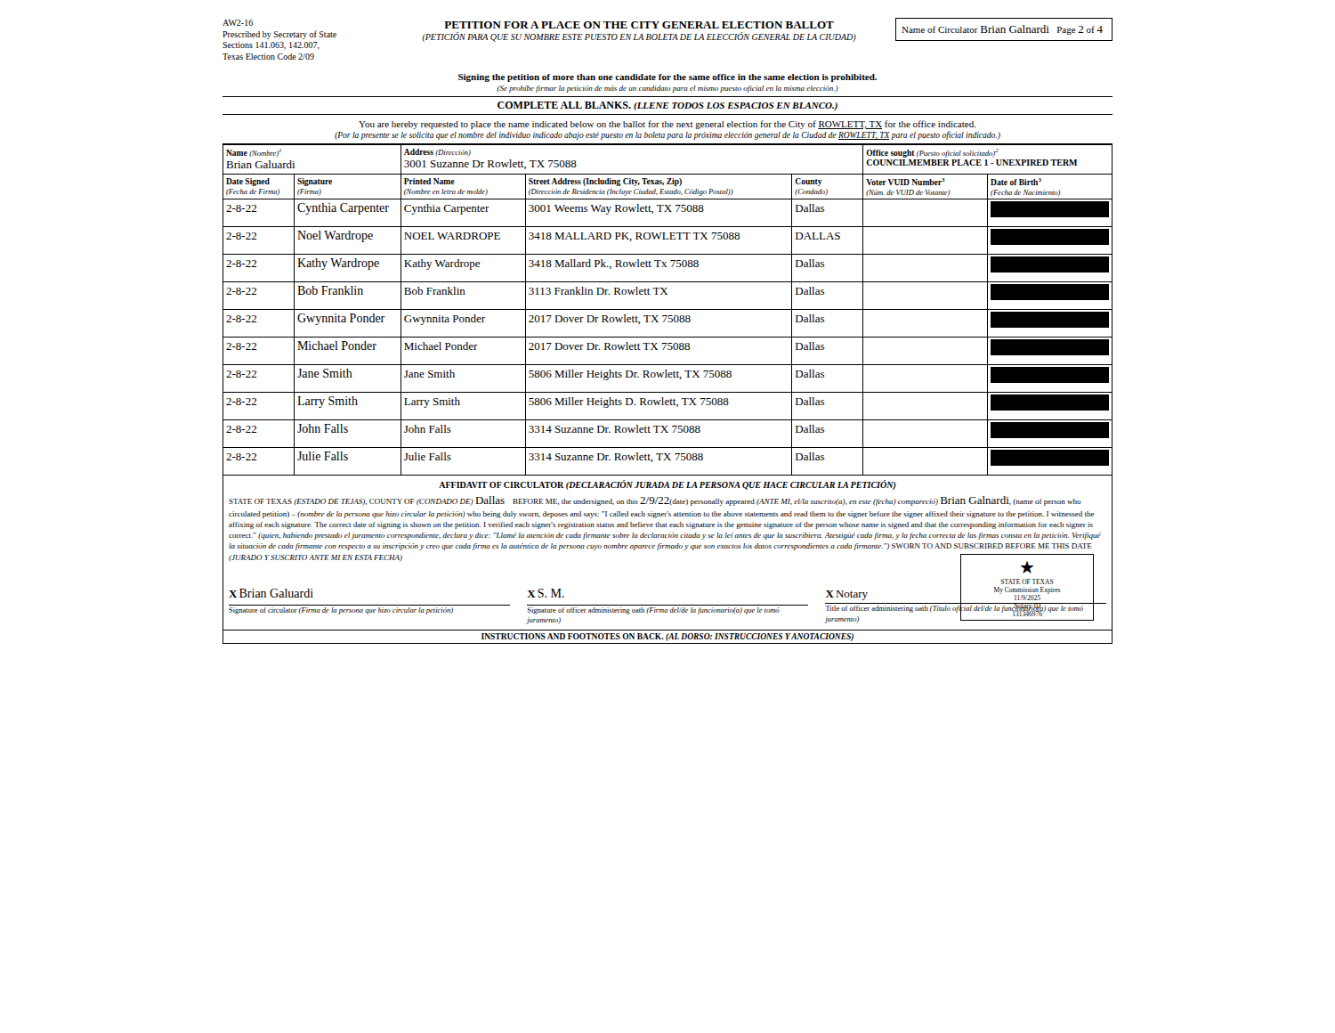AW2-16
Prescribed by Secretary of State
Sections 141.063, 142.007,
Texas Election Code 2/09
PETITION FOR A PLACE ON THE CITY GENERAL ELECTION BALLOT
(PETICIÓN PARA QUE SU NOMBRE ESTE PUESTO EN LA BOLETA DE LA ELECCIÓN GENERAL DE LA CIUDAD)
Name of Circulator Brian Galnardi Page 2 of 4
Signing the petition of more than one candidate for the same office in the same election is prohibited.
(Se prohíbe firmar la petición de más de un candidato para el mismo puesto oficial en la misma elección.)
COMPLETE ALL BLANKS. (LLENE TODOS LOS ESPACIOS EN BLANCO.)
You are hereby requested to place the name indicated below on the ballot for the next general election for the City of ROWLETT, TX for the office indicated.
(Por la presente se le solicita que el nombre del individuo indicado abajo esté puesto en la boleta para la próxima elección general de la Ciudad de ROWLETT, TX para el puesto oficial indicado.)
| Name (Nombre) 1 Brian Galuardi | Address (Dirección) 3001 Suzanne Dr Rowlett, TX 75088 | Office sought (Puesto oficial solicitado) 2 COUNCILMEMBER PLACE 1 - UNEXPIRED TERM |
| Date Signed (Fecha de Firma) | Signature (Firma) | Printed Name (Nombre en letra de molde) | Street Address (Including City, Texas, Zip) (Dirección de Residencia (Incluye Ciudad, Estado, Código Postal)) | County (Condado) | Voter VUID Number 3 (Núm. de VUID de Votante) | Date of Birth 3 (Fecha de Nacimiento) |
| 2-8-22 | Cynthia Carpenter | Cynthia Carpenter | 3001 Weems Way Rowlett, TX 75088 | Dallas | | |
| 2-8-22 | Noel Wardrope | NOEL WARDROPE | 3418 MALLARD PK, ROWLETT TX 75088 | DALLAS | | |
| 2-8-22 | Kathy Wardrope | Kathy Wardrope | 3418 Mallard Pk., Rowlett Tx 75088 | Dallas | | |
| 2-8-22 | Bob Franklin | Bob Franklin | 3113 Franklin Dr. Rowlett TX | Dallas | | |
| 2-8-22 | Gwynnita Ponder | Gwynnita Ponder | 2017 Dover Dr Rowlett, TX 75088 | Dallas | | |
| 2-8-22 | Michael Ponder | Michael Ponder | 2017 Dover Dr. Rowlett TX 75088 | Dallas | | |
| 2-8-22 | Jane Smith | Jane Smith | 5806 Miller Heights Dr. Rowlett, TX 75088 | Dallas | | |
| 2-8-22 | Larry Smith | Larry Smith | 5806 Miller Heights D. Rowlett, TX 75088 | Dallas | | |
| 2-8-22 | John Falls | John Falls | 3314 Suzanne Dr. Rowlett TX 75088 | Dallas | | |
| 2-8-22 | Julie Falls | Julie Falls | 3314 Suzanne Dr. Rowlett, TX 75088 | Dallas | | |
AFFIDAVIT OF CIRCULATOR (DECLARACIÓN JURADA DE LA PERSONA QUE HACE CIRCULAR LA PETICIÓN)
STATE OF TEXAS (ESTADO DE TEJAS), COUNTY OF (CONDADO DE) Dallas BEFORE ME, the undersigned, on this 2/9/22(date) personally appeared (ANTE MI, el/la suscrito(a), en este (fecha) compareció) Brian Galnardi, (name of person who circulated petition) – (nombre de la persona que hizo circular la petición) who being duly sworn, deposes and says: "I called each signer's attention to the above statements and read them to the signer before the signer affixed their signature to the petition. I witnessed the affixing of each signature. The correct date of signing is shown on the petition. I verified each signer's registration status and believe that each signature is the genuine signature of the person whose name is signed and that the corresponding information for each signer is correct." (quien, habiendo prestado el juramento correspondiente, declara y dice: "Llamé la atención de cada firmante sobre la declaración citada y se la leí antes de que la suscribiera. Atestigüé cada firma, y la fecha correcta de las firmas consta en la petición. Verifiqué la situación de cada firmante con respecto a su inscripción y creo que cada firma es la auténtica de la persona cuyo nombre aparece firmado y que son exactos los datos correspondientes a cada firmante.") SWORN TO AND SUBSCRIBED BEFORE ME THIS DATE (JURADO Y SUSCRITO ANTE MI EN ESTA FECHA)
X Brian Galuardi
Signature of circulator (Firma de la persona que hizo circular la petición)
X S. M.
Signature of officer administering oath (Firma del/de la funcionario(a) que le tomó juramento)
X Notary
Title of officer administering oath (Título oficial del/de la funcionario(a) que le tomó juramento)
★
STATE OF TEXAS
My Commission Expires
11/9/2025
Notary ID
131346976
INSTRUCTIONS AND FOOTNOTES ON BACK. (AL DORSO: INSTRUCCIONES Y ANOTACIONES)